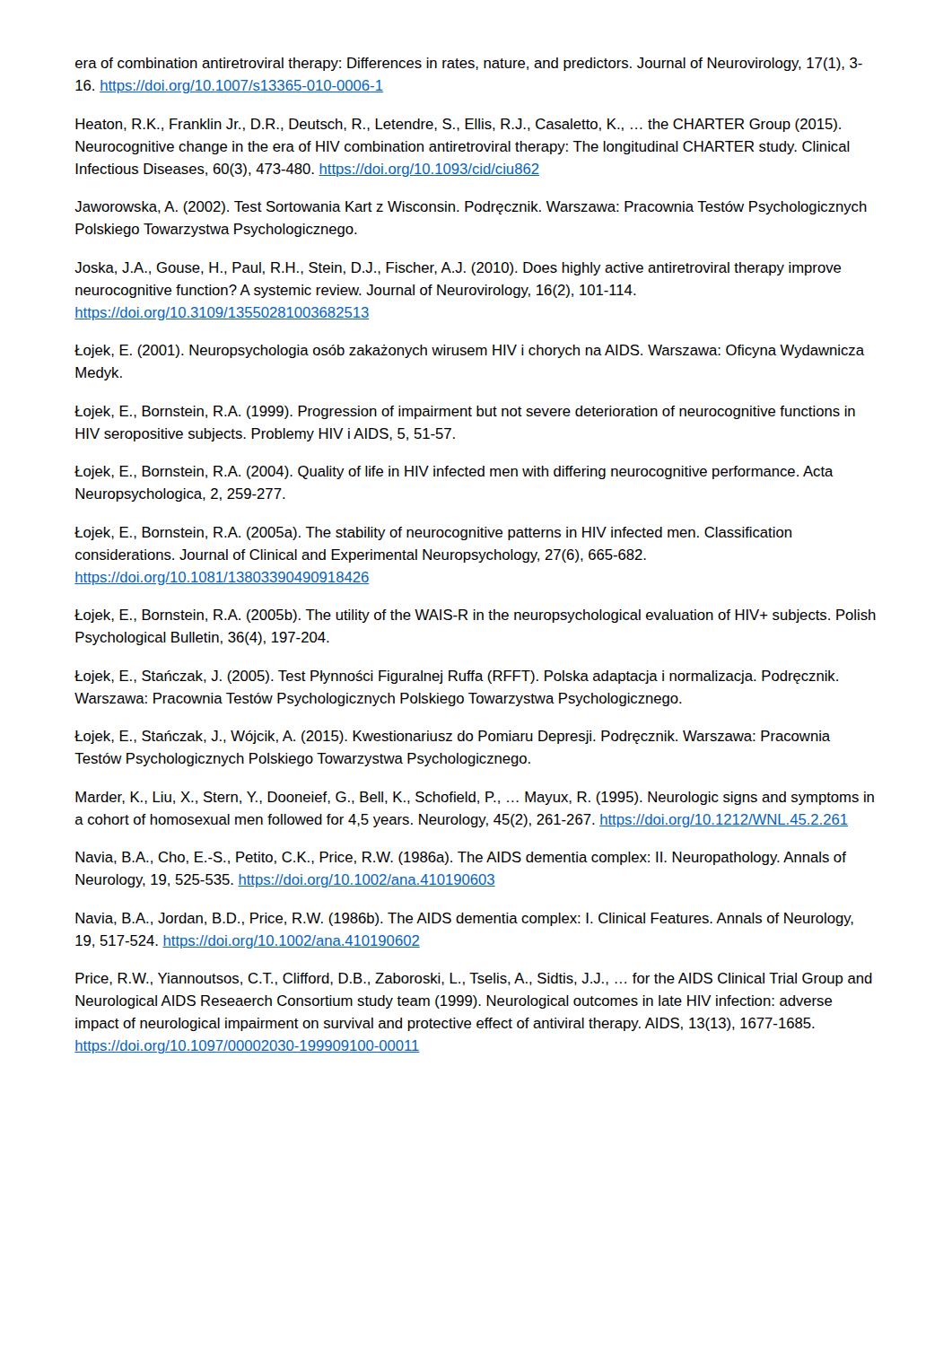era of combination antiretroviral therapy: Differences in rates, nature, and predictors. Journal of Neurovirology, 17(1), 3-16. https://doi.org/10.1007/s13365-010-0006-1
Heaton, R.K., Franklin Jr., D.R., Deutsch, R., Letendre, S., Ellis, R.J., Casaletto, K., … the CHARTER Group (2015). Neurocognitive change in the era of HIV combination antiretroviral therapy: The longitudinal CHARTER study. Clinical Infectious Diseases, 60(3), 473-480. https://doi.org/10.1093/cid/ciu862
Jaworowska, A. (2002). Test Sortowania Kart z Wisconsin. Podręcznik. Warszawa: Pracownia Testów Psychologicznych Polskiego Towarzystwa Psychologicznego.
Joska, J.A., Gouse, H., Paul, R.H., Stein, D.J., Fischer, A.J. (2010). Does highly active antiretroviral therapy improve neurocognitive function? A systemic review. Journal of Neurovirology, 16(2), 101-114. https://doi.org/10.3109/13550281003682513
Łojek, E. (2001). Neuropsychologia osób zakażonych wirusem HIV i chorych na AIDS. Warszawa: Oficyna Wydawnicza Medyk.
Łojek, E., Bornstein, R.A. (1999). Progression of impairment but not severe deterioration of neurocognitive functions in HIV seropositive subjects. Problemy HIV i AIDS, 5, 51-57.
Łojek, E., Bornstein, R.A. (2004). Quality of life in HIV infected men with differing neurocognitive performance. Acta Neuropsychologica, 2, 259-277.
Łojek, E., Bornstein, R.A. (2005a). The stability of neurocognitive patterns in HIV infected men. Classification considerations. Journal of Clinical and Experimental Neuropsychology, 27(6), 665-682. https://doi.org/10.1081/13803390490918426
Łojek, E., Bornstein, R.A. (2005b). The utility of the WAIS-R in the neuropsychological evaluation of HIV+ subjects. Polish Psychological Bulletin, 36(4), 197-204.
Łojek, E., Stańczak, J. (2005). Test Płynności Figuralnej Ruffa (RFFT). Polska adaptacja i normalizacja. Podręcznik. Warszawa: Pracownia Testów Psychologicznych Polskiego Towarzystwa Psychologicznego.
Łojek, E., Stańczak, J., Wójcik, A. (2015). Kwestionariusz do Pomiaru Depresji. Podręcznik. Warszawa: Pracownia Testów Psychologicznych Polskiego Towarzystwa Psychologicznego.
Marder, K., Liu, X., Stern, Y., Dooneief, G., Bell, K., Schofield, P., … Mayux, R. (1995). Neurologic signs and symptoms in a cohort of homosexual men followed for 4,5 years. Neurology, 45(2), 261-267. https://doi.org/10.1212/WNL.45.2.261
Navia, B.A., Cho, E.-S., Petito, C.K., Price, R.W. (1986a). The AIDS dementia complex: II. Neuropathology. Annals of Neurology, 19, 525-535. https://doi.org/10.1002/ana.410190603
Navia, B.A., Jordan, B.D., Price, R.W. (1986b). The AIDS dementia complex: I. Clinical Features. Annals of Neurology, 19, 517-524. https://doi.org/10.1002/ana.410190602
Price, R.W., Yiannoutsos, C.T., Clifford, D.B., Zaboroski, L., Tselis, A., Sidtis, J.J., … for the AIDS Clinical Trial Group and Neurological AIDS Reseaerch Consortium study team (1999). Neurological outcomes in late HIV infection: adverse impact of neurological impairment on survival and protective effect of antiviral therapy. AIDS, 13(13), 1677-1685. https://doi.org/10.1097/00002030-199909100-00011